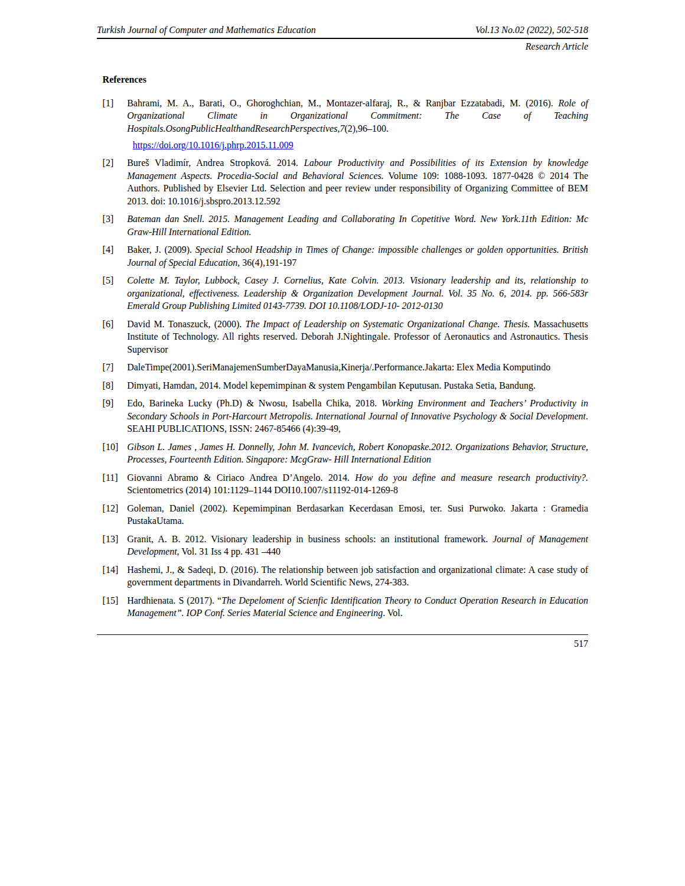Turkish Journal of Computer and Mathematics Education Vol.13 No.02 (2022), 502-518
Research Article
References
[1] Bahrami, M. A., Barati, O., Ghoroghchian, M., Montazer-alfaraj, R., & Ranjbar Ezzatabadi, M. (2016). Role of Organizational Climate in Organizational Commitment: The Case of Teaching Hospitals.OsongPublicHealthandResearchPerspectives,7(2),96–100.
https://doi.org/10.1016/j.phrp.2015.11.009
[2] Bureš Vladimír, Andrea Stropková. 2014. Labour Productivity and Possibilities of its Extension by knowledge Management Aspects. Procedia-Social and Behavioral Sciences. Volume 109: 1088-1093. 1877-0428 © 2014 The Authors. Published by Elsevier Ltd. Selection and peer review under responsibility of Organizing Committee of BEM 2013. doi: 10.1016/j.sbspro.2013.12.592
[3] Bateman dan Snell. 2015. Management Leading and Collaborating In Copetitive Word. New York.11th Edition: Mc Graw-Hill International Edition.
[4] Baker, J. (2009). Special School Headship in Times of Change: impossible challenges or golden opportunities. British Journal of Special Education, 36(4),191-197
[5] Colette M. Taylor, Lubbock, Casey J. Cornelius, Kate Colvin. 2013. Visionary leadership and its, relationship to organizational, effectiveness. Leadership & Organization Development Journal. Vol. 35 No. 6, 2014. pp. 566-583r Emerald Group Publishing Limited 0143-7739. DOI 10.1108/LODJ-10- 2012-0130
[6] David M. Tonaszuck, (2000). The Impact of Leadership on Systematic Organizational Change. Thesis. Massachusetts Institute of Technology. All rights reserved. Deborah J.Nightingale. Professor of Aeronautics and Astronautics. Thesis Supervisor
[7] DaleTimpe(2001).SeriManajemenSumberDayaManusia,Kinerja/.Performance.Jakarta: Elex Media Komputindo
[8] Dimyati, Hamdan, 2014. Model kepemimpinan & system Pengambilan Keputusan. Pustaka Setia, Bandung.
[9] Edo, Barineka Lucky (Ph.D) & Nwosu, Isabella Chika, 2018. Working Environment and Teachers’ Productivity in Secondary Schools in Port-Harcourt Metropolis. International Journal of Innovative Psychology & Social Development. SEAHI PUBLICATIONS, ISSN: 2467-85466 (4):39-49,
[10] Gibson L. James , James H. Donnelly, John M. Ivancevich, Robert Konopaske.2012. Organizations Behavior, Structure, Processes, Fourteenth Edition. Singapore: McgGraw- Hill International Edition
[11] Giovanni Abramo & Ciriaco Andrea D’Angelo. 2014. How do you define and measure research productivity?. Scientometrics (2014) 101:1129–1144 DOI10.1007/s11192-014-1269-8
[12] Goleman, Daniel (2002). Kepemimpinan Berdasarkan Kecerdasan Emosi, ter. Susi Purwoko. Jakarta : Gramedia PustakaUtama.
[13] Granit, A. B. 2012. Visionary leadership in business schools: an institutional framework. Journal of Management Development, Vol. 31 Iss 4 pp. 431 –440
[14] Hashemi, J., & Sadeqi, D. (2016). The relationship between job satisfaction and organizational climate: A case study of government departments in Divandarreh. World Scientific News, 274-383.
[15] Hardhienata. S (2017). “The Depeloment of Scienfic Identification Theory to Conduct Operation Research in Education Management”. IOP Conf. Series Material Science and Engineering. Vol.
517